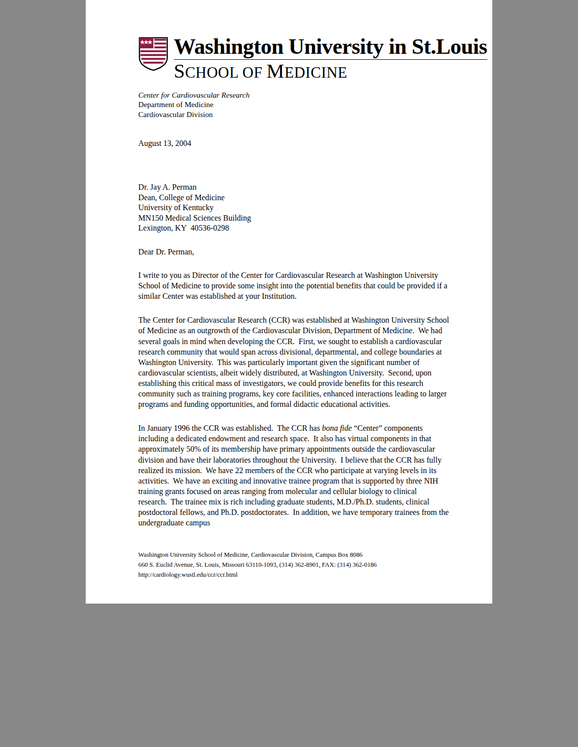Washington University in St.Louis
SCHOOL OF MEDICINE
Center for Cardiovascular Research
Department of Medicine
Cardiovascular Division
August 13, 2004
Dr. Jay A. Perman
Dean, College of Medicine
University of Kentucky
MN150 Medical Sciences Building
Lexington, KY 40536-0298
Dear Dr. Perman,
I write to you as Director of the Center for Cardiovascular Research at Washington University School of Medicine to provide some insight into the potential benefits that could be provided if a similar Center was established at your Institution.
The Center for Cardiovascular Research (CCR) was established at Washington University School of Medicine as an outgrowth of the Cardiovascular Division, Department of Medicine. We had several goals in mind when developing the CCR. First, we sought to establish a cardiovascular research community that would span across divisional, departmental, and college boundaries at Washington University. This was particularly important given the significant number of cardiovascular scientists, albeit widely distributed, at Washington University. Second, upon establishing this critical mass of investigators, we could provide benefits for this research community such as training programs, key core facilities, enhanced interactions leading to larger programs and funding opportunities, and formal didactic educational activities.
In January 1996 the CCR was established. The CCR has bona fide “Center” components including a dedicated endowment and research space. It also has virtual components in that approximately 50% of its membership have primary appointments outside the cardiovascular division and have their laboratories throughout the University. I believe that the CCR has fully realized its mission. We have 22 members of the CCR who participate at varying levels in its activities. We have an exciting and innovative trainee program that is supported by three NIH training grants focused on areas ranging from molecular and cellular biology to clinical research. The trainee mix is rich including graduate students, M.D./Ph.D. students, clinical postdoctoral fellows, and Ph.D. postdoctorates. In addition, we have temporary trainees from the undergraduate campus
Washington University School of Medicine, Cardiovascular Division, Campus Box 8086
660 S. Euclid Avenue, St. Louis, Missouri 63110-1093, (314) 362-8901, FAX: (314) 362-0186
http://cardiology.wustl.edu/ccr/ccr.html